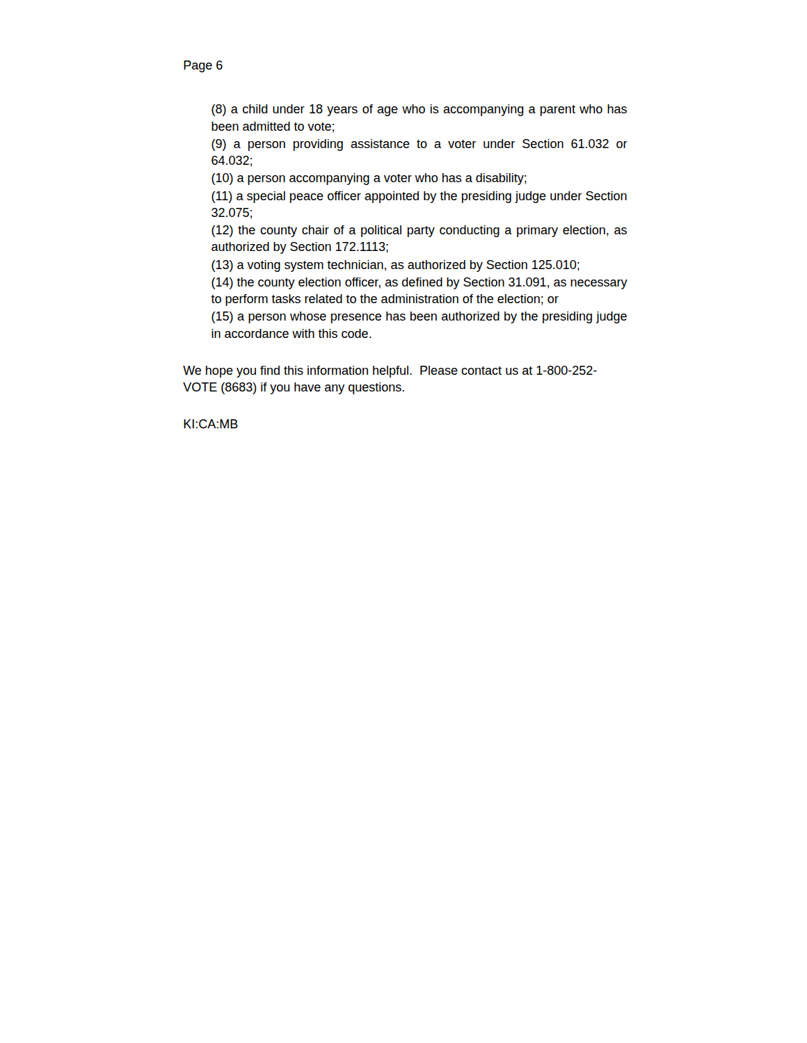Page 6
(8) a child under 18 years of age who is accompanying a parent who has been admitted to vote;
(9) a person providing assistance to a voter under Section 61.032 or 64.032;
(10) a person accompanying a voter who has a disability;
(11) a special peace officer appointed by the presiding judge under Section 32.075;
(12) the county chair of a political party conducting a primary election, as authorized by Section 172.1113;
(13) a voting system technician, as authorized by Section 125.010;
(14) the county election officer, as defined by Section 31.091, as necessary to perform tasks related to the administration of the election; or
(15) a person whose presence has been authorized by the presiding judge in accordance with this code.
We hope you find this information helpful. Please contact us at 1-800-252-VOTE (8683) if you have any questions.
KI:CA:MB